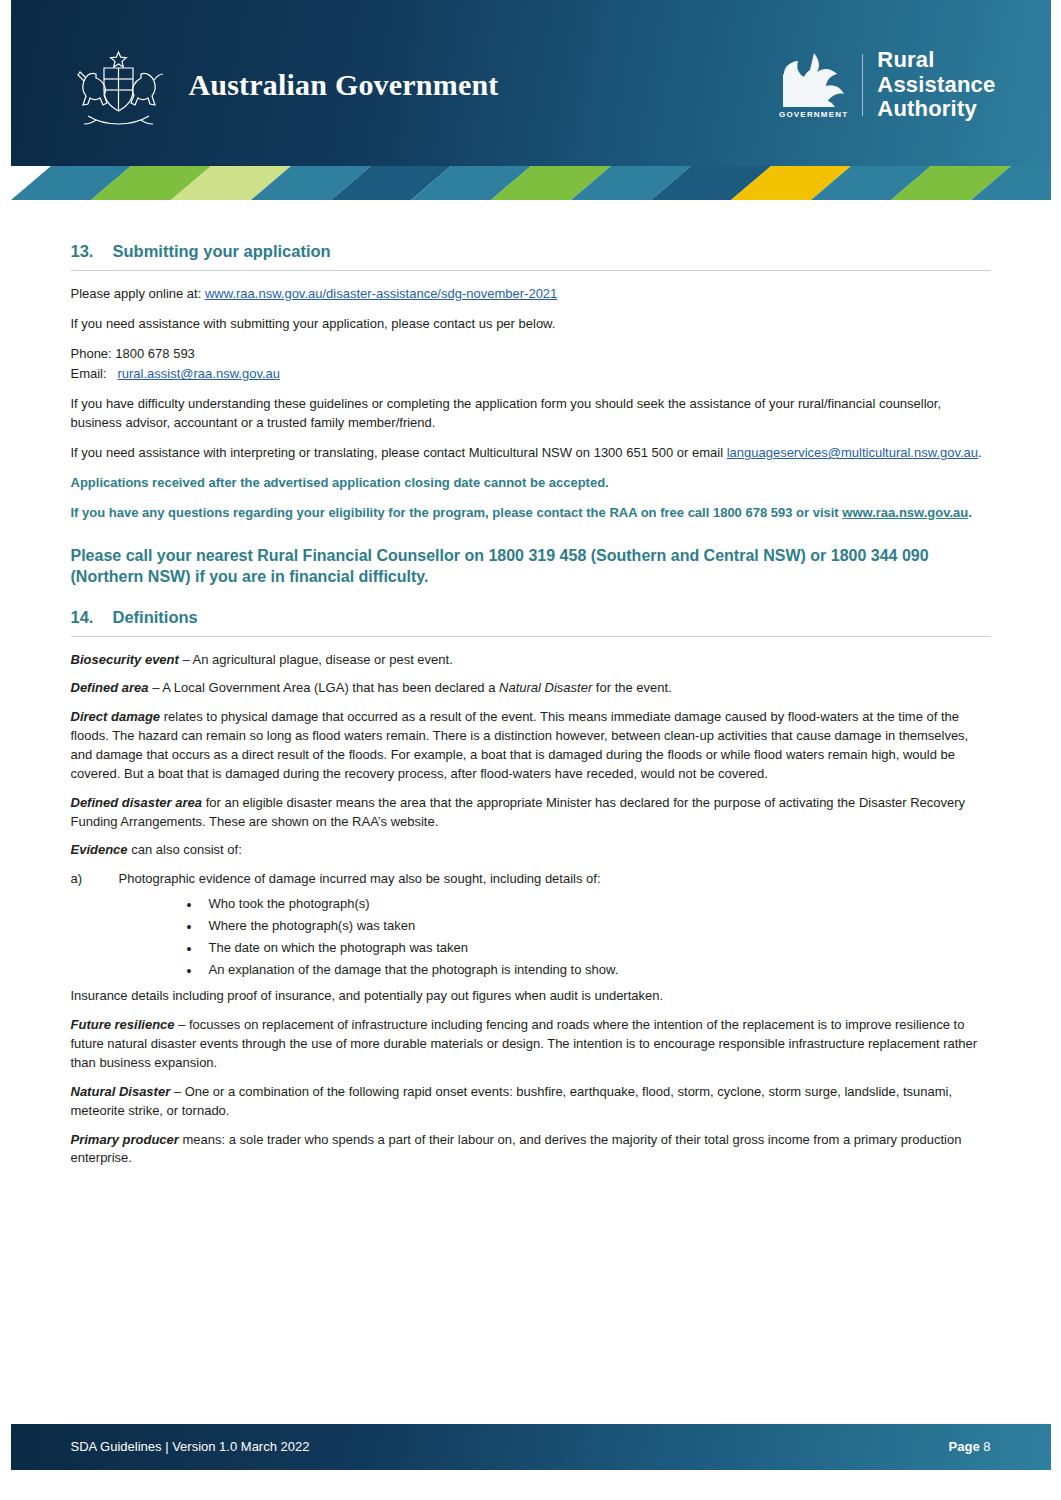Australian Government
GOVERNMENT
Rural
Assistance
Authority
13. Submitting your application
Please apply online at: www.raa.nsw.gov.au/disaster-assistance/sdg-november-2021
If you need assistance with submitting your application, please contact us per below.
Phone: 1800 678 593
Email: rural.assist@raa.nsw.gov.au
If you have difficulty understanding these guidelines or completing the application form you should seek the assistance of your rural/financial counsellor, business advisor, accountant or a trusted family member/friend.
If you need assistance with interpreting or translating, please contact Multicultural NSW on 1300 651 500 or email languageservices@multicultural.nsw.gov.au.
Applications received after the advertised application closing date cannot be accepted.
If you have any questions regarding your eligibility for the program, please contact the RAA on free call 1800 678 593 or visit www.raa.nsw.gov.au.
Please call your nearest Rural Financial Counsellor on 1800 319 458 (Southern and Central NSW) or 1800 344 090 (Northern NSW) if you are in financial difficulty.
14. Definitions
Biosecurity event – An agricultural plague, disease or pest event.
Defined area – A Local Government Area (LGA) that has been declared a Natural Disaster for the event.
Direct damage relates to physical damage that occurred as a result of the event. This means immediate damage caused by flood-waters at the time of the floods. The hazard can remain so long as flood waters remain. There is a distinction however, between clean-up activities that cause damage in themselves, and damage that occurs as a direct result of the floods. For example, a boat that is damaged during the floods or while flood waters remain high, would be covered. But a boat that is damaged during the recovery process, after flood-waters have receded, would not be covered.
Defined disaster area for an eligible disaster means the area that the appropriate Minister has declared for the purpose of activating the Disaster Recovery Funding Arrangements. These are shown on the RAA’s website.
Evidence can also consist of:
a) Photographic evidence of damage incurred may also be sought, including details of:
Who took the photograph(s)
Where the photograph(s) was taken
The date on which the photograph was taken
An explanation of the damage that the photograph is intending to show.
Insurance details including proof of insurance, and potentially pay out figures when audit is undertaken.
Future resilience – focusses on replacement of infrastructure including fencing and roads where the intention of the replacement is to improve resilience to future natural disaster events through the use of more durable materials or design. The intention is to encourage responsible infrastructure replacement rather than business expansion.
Natural Disaster – One or a combination of the following rapid onset events: bushfire, earthquake, flood, storm, cyclone, storm surge, landslide, tsunami, meteorite strike, or tornado.
Primary producer means: a sole trader who spends a part of their labour on, and derives the majority of their total gross income from a primary production enterprise.
SDA Guidelines | Version 1.0 March 2022
Page 8